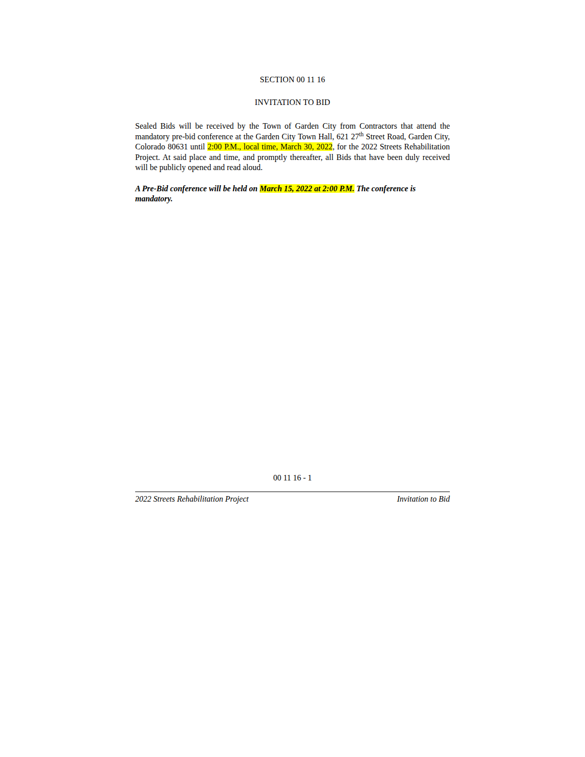SECTION 00 11 16
INVITATION TO BID
Sealed Bids will be received by the Town of Garden City from Contractors that attend the mandatory pre-bid conference at the Garden City Town Hall, 621 27th Street Road, Garden City, Colorado 80631 until 2:00 P.M., local time, March 30, 2022, for the 2022 Streets Rehabilitation Project. At said place and time, and promptly thereafter, all Bids that have been duly received will be publicly opened and read aloud.
A Pre-Bid conference will be held on March 15, 2022 at 2:00 P.M. The conference is mandatory.
00 11 16 - 1
2022 Streets Rehabilitation Project
Invitation to Bid